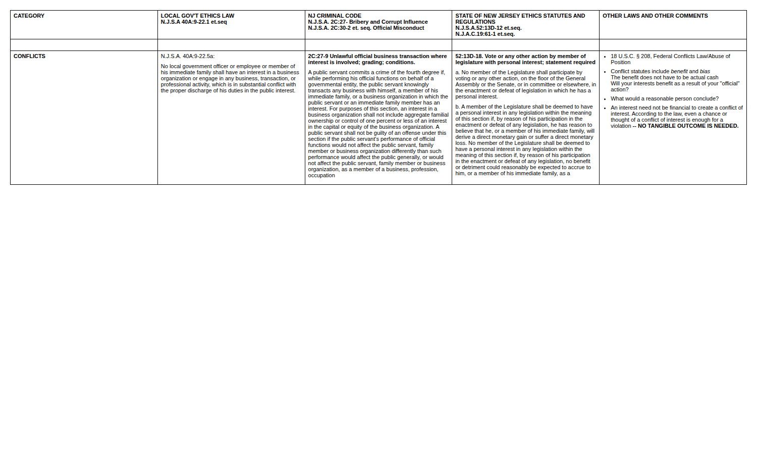| CATEGORY | LOCAL GOV'T ETHICS LAW N.J.S.A 40A:9-22.1 et.seq | NJ CRIMINAL CODE N.J.S.A. 2C:27- Bribery and Corrupt Influence N.J.S.A. 2C:30-2 et. seq. Official Misconduct | STATE OF NEW JERSEY ETHICS STATUTES AND REGULATIONS N.J.S.A.52:13D-12 et.seq. N.J.A.C.19:61-1 et.seq. | OTHER LAWS AND OTHER COMMENTS |
| --- | --- | --- | --- | --- |
| CONFLICTS | N.J.S.A. 40A:9-22.5a: No local government officer or employee or member of his immediate family shall have an interest in a business organization or engage in any business, transaction, or professional activity, which is in substantial conflict with the proper discharge of his duties in the public interest. | 2C:27-9 Unlawful official business transaction where interest is involved; grading; conditions. A public servant commits a crime of the fourth degree if, while performing his official functions on behalf of a governmental entity, the public servant knowingly transacts any business with himself, a member of his immediate family, or a business organization in which the public servant or an immediate family member has an interest. For purposes of this section, an interest in a business organization shall not include aggregate familial ownership or control of one percent or less of an interest in the capital or equity of the business organization. A public servant shall not be guilty of an offense under this section if the public servant's performance of official functions would not affect the public servant, family member or business organization differently than such performance would affect the public generally, or would not affect the public servant, family member or business organization, as a member of a business, profession, occupation | 52:13D-18. Vote or any other action by member of legislature with personal interest; statement required a. No member of the Legislature shall participate by voting or any other action, on the floor of the General Assembly or the Senate, or in committee or elsewhere, in the enactment or defeat of legislation in which he has a personal interest. b. A member of the Legislature shall be deemed to have a personal interest in any legislation within the meaning of this section if, by reason of his participation in the enactment or defeat of any legislation, he has reason to believe that he, or a member of his immediate family, will derive a direct monetary gain or suffer a direct monetary loss. No member of the Legislature shall be deemed to have a personal interest in any legislation within the meaning of this section if, by reason of his participation in the enactment or defeat of any legislation, no benefit or detriment could reasonably be expected to accrue to him, or a member of his immediate family, as a | 18 U.S.C. § 208, Federal Conflicts Law/Abuse of Position Conflict statutes include benefit and bias The benefit does not have to be actual cash Will your interests benefit as a result of your "official" action? What would a reasonable person conclude? An interest need not be financial to create a conflict of interest. According to the law, even a chance or thought of a conflict of interest is enough for a violation -- NO TANGIBLE OUTCOME IS NEEDED. |